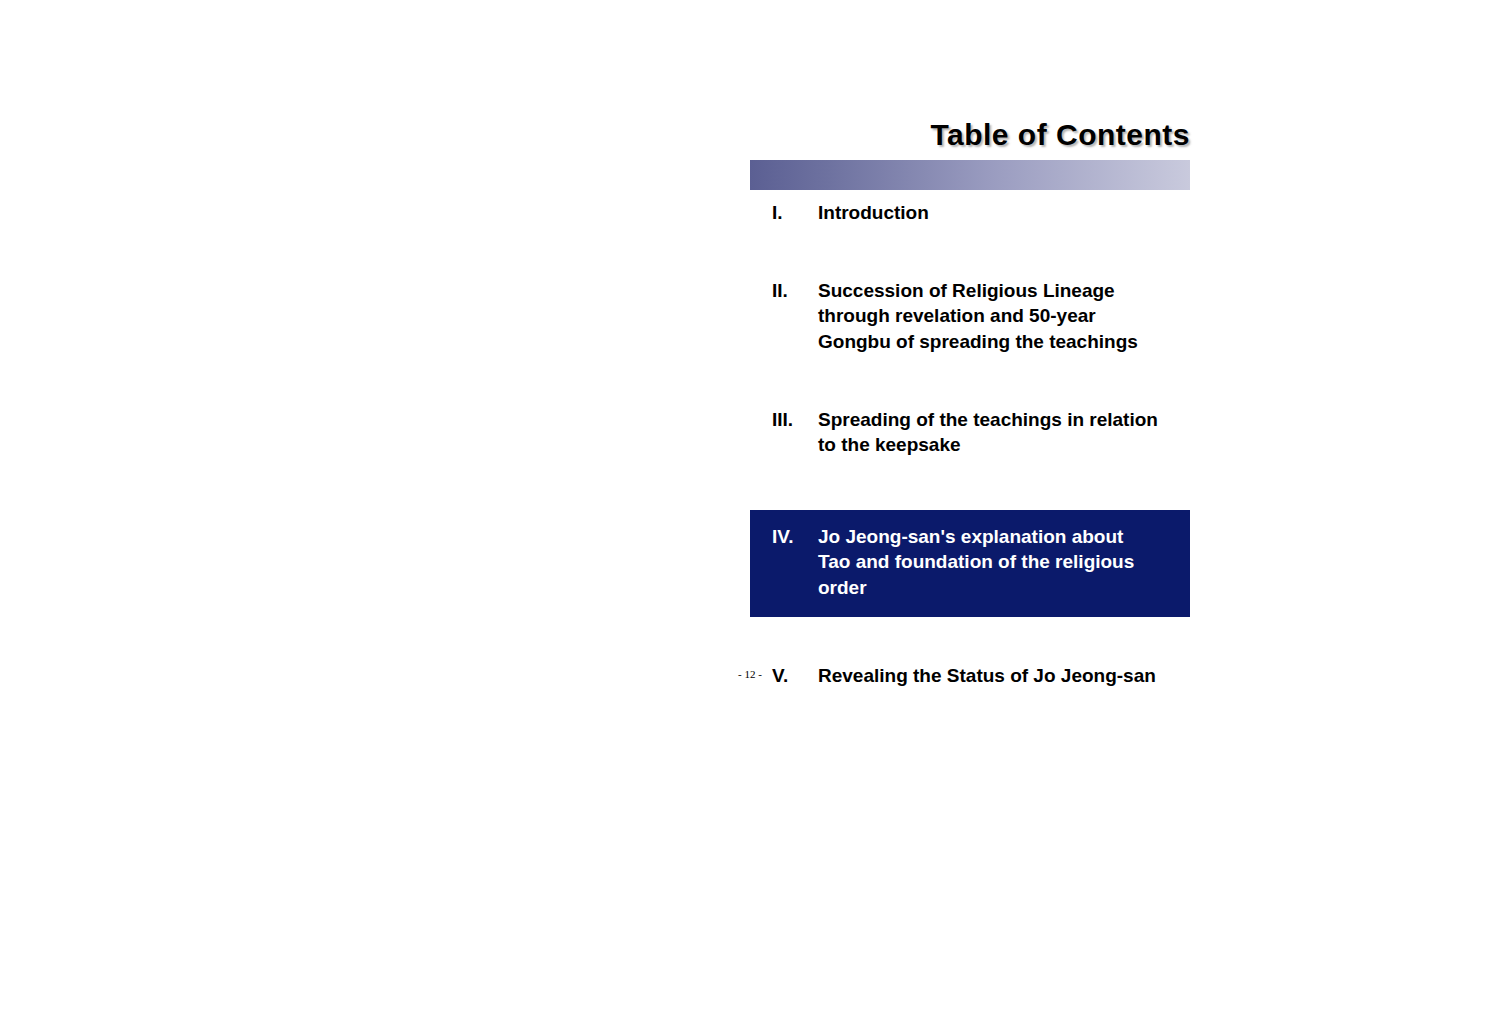Table of Contents
I. Introduction
II. Succession of Religious Lineage
through revelation and 50-year
Gongbu of spreading the teachings
III. Spreading of the teachings in relation
to the keepsake
IV. Jo Jeong-san's explanation about
Tao and foundation of the religious
order
V. Revealing the Status of Jo Jeong-san
- 12 -